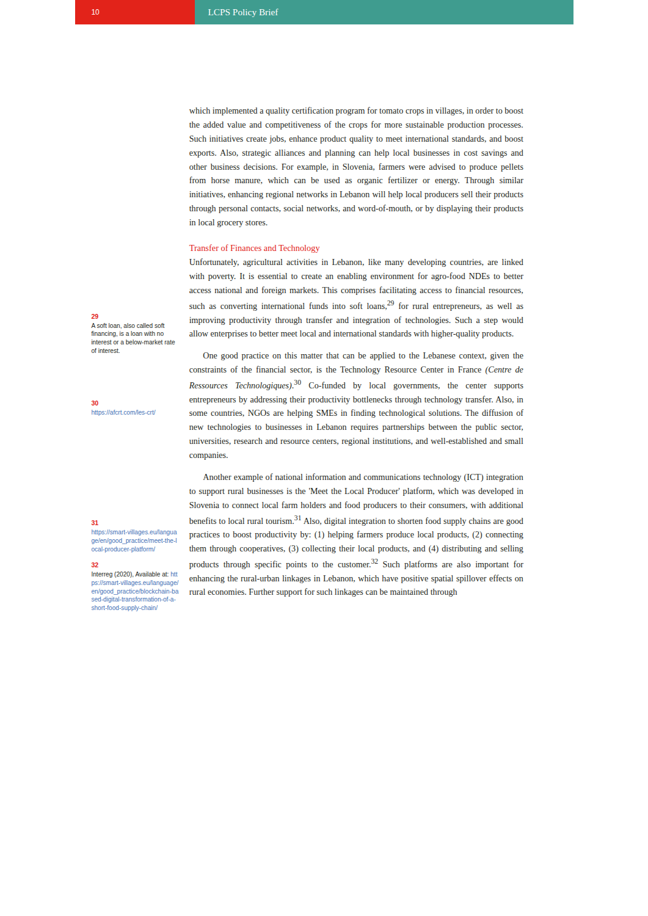10
LCPS Policy Brief
29 A soft loan, also called soft financing, is a loan with no interest or a below-market rate of interest.
30 https://afcrt.com/les-crt/
31 https://smart-villages.eu/language/en/good_practice/meet-the-local-producer-platform/
32 Interreg (2020), Available at: https://smart-villages.eu/language/en/good_practice/blockchain-based-digital-transformation-of-a-short-food-supply-chain/
which implemented a quality certification program for tomato crops in villages, in order to boost the added value and competitiveness of the crops for more sustainable production processes. Such initiatives create jobs, enhance product quality to meet international standards, and boost exports. Also, strategic alliances and planning can help local businesses in cost savings and other business decisions. For example, in Slovenia, farmers were advised to produce pellets from horse manure, which can be used as organic fertilizer or energy. Through similar initiatives, enhancing regional networks in Lebanon will help local producers sell their products through personal contacts, social networks, and word-of-mouth, or by displaying their products in local grocery stores.
Transfer of Finances and Technology
Unfortunately, agricultural activities in Lebanon, like many developing countries, are linked with poverty. It is essential to create an enabling environment for agro-food NDEs to better access national and foreign markets. This comprises facilitating access to financial resources, such as converting international funds into soft loans,29 for rural entrepreneurs, as well as improving productivity through transfer and integration of technologies. Such a step would allow enterprises to better meet local and international standards with higher-quality products.
One good practice on this matter that can be applied to the Lebanese context, given the constraints of the financial sector, is the Technology Resource Center in France (Centre de Ressources Technologiques).30 Co-funded by local governments, the center supports entrepreneurs by addressing their productivity bottlenecks through technology transfer. Also, in some countries, NGOs are helping SMEs in finding technological solutions. The diffusion of new technologies to businesses in Lebanon requires partnerships between the public sector, universities, research and resource centers, regional institutions, and well-established and small companies.
Another example of national information and communications technology (ICT) integration to support rural businesses is the 'Meet the Local Producer' platform, which was developed in Slovenia to connect local farm holders and food producers to their consumers, with additional benefits to local rural tourism.31 Also, digital integration to shorten food supply chains are good practices to boost productivity by: (1) helping farmers produce local products, (2) connecting them through cooperatives, (3) collecting their local products, and (4) distributing and selling products through specific points to the customer.32 Such platforms are also important for enhancing the rural-urban linkages in Lebanon, which have positive spatial spillover effects on rural economies. Further support for such linkages can be maintained through